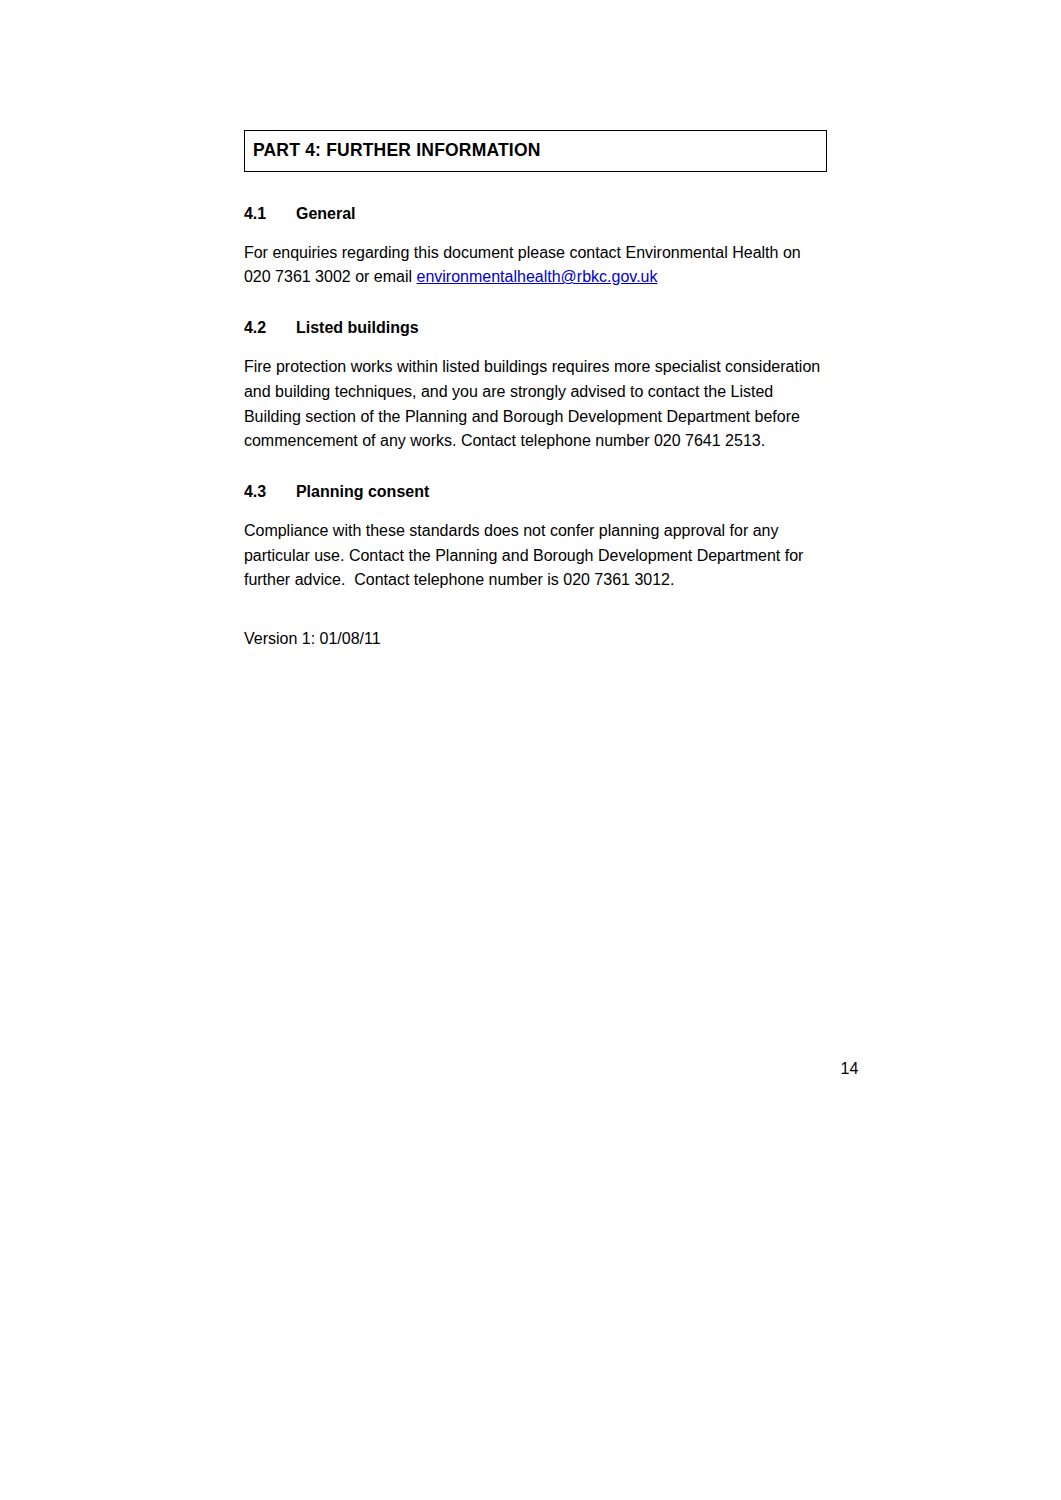PART 4: FURTHER INFORMATION
4.1 General
For enquiries regarding this document please contact Environmental Health on 020 7361 3002 or email environmentalhealth@rbkc.gov.uk
4.2 Listed buildings
Fire protection works within listed buildings requires more specialist consideration and building techniques, and you are strongly advised to contact the Listed Building section of the Planning and Borough Development Department before commencement of any works. Contact telephone number 020 7641 2513.
4.3 Planning consent
Compliance with these standards does not confer planning approval for any particular use. Contact the Planning and Borough Development Department for further advice. Contact telephone number is 020 7361 3012.
Version 1: 01/08/11
14